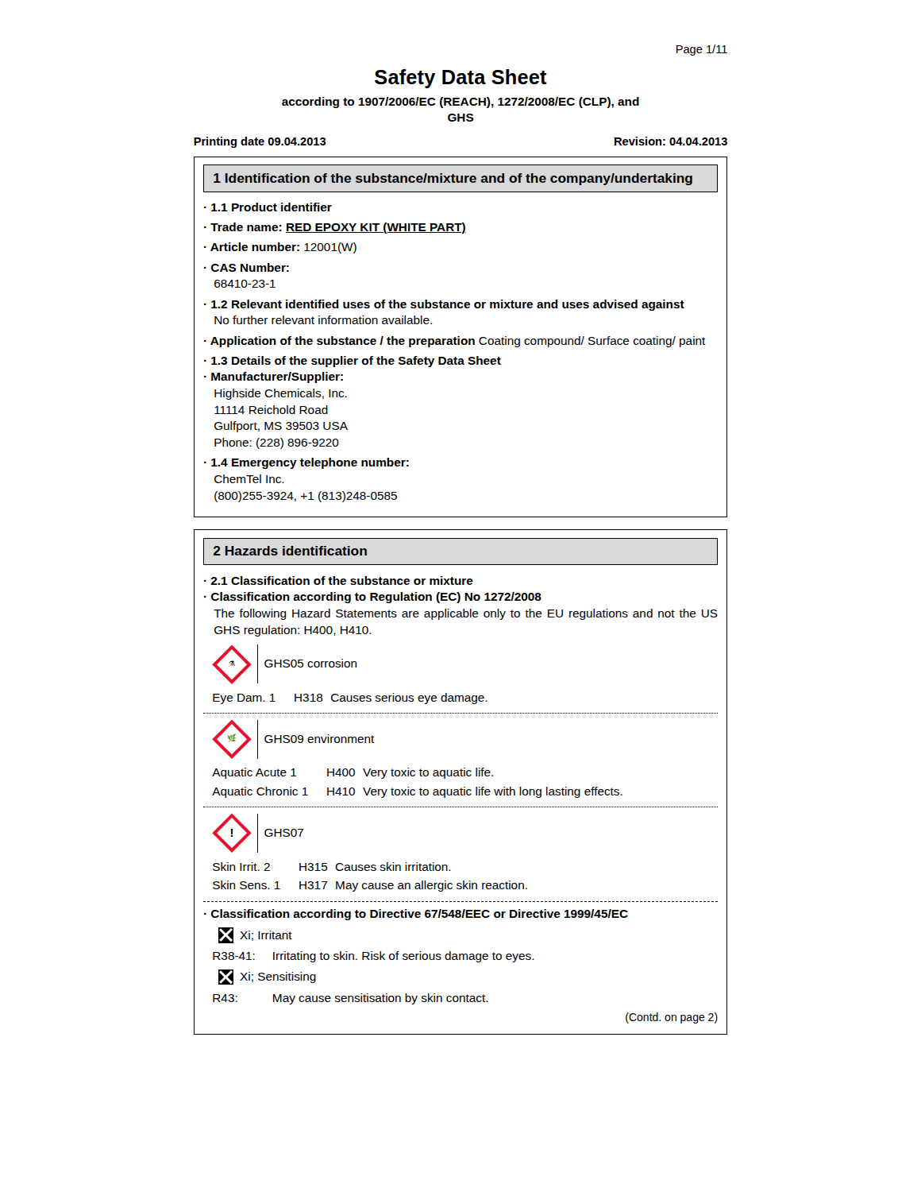Page 1/11
Safety Data Sheet
according to 1907/2006/EC (REACH), 1272/2008/EC (CLP), and
GHS
Printing date 09.04.2013 Revision: 04.04.2013
1 Identification of the substance/mixture and of the company/undertaking
1.1 Product identifier
Trade name: RED EPOXY KIT (WHITE PART)
Article number: 12001(W)
CAS Number:
68410-23-1
1.2 Relevant identified uses of the substance or mixture and uses advised against
No further relevant information available.
Application of the substance / the preparation Coating compound/ Surface coating/ paint
1.3 Details of the supplier of the Safety Data Sheet
Manufacturer/Supplier:
Highside Chemicals, Inc.
11114 Reichold Road
Gulfport, MS 39503 USA
Phone: (228) 896-9220
1.4 Emergency telephone number:
ChemTel Inc.
(800)255-3924, +1 (813)248-0585
2 Hazards identification
2.1 Classification of the substance or mixture
Classification according to Regulation (EC) No 1272/2008
The following Hazard Statements are applicable only to the EU regulations and not the US GHS regulation: H400, H410.
⚗
GHS05 corrosion
| Eye Dam. 1 | H318 | Causes serious eye damage. |
🌿
GHS09 environment
| Aquatic Acute 1 | H400 | Very toxic to aquatic life. |
| Aquatic Chronic 1 | H410 | Very toxic to aquatic life with long lasting effects. |
!
GHS07
| Skin Irrit. 2 | H315 | Causes skin irritation. |
| Skin Sens. 1 | H317 | May cause an allergic skin reaction. |
Classification according to Directive 67/548/EEC or Directive 1999/45/EC
Xi; Irritant
R38-41:
Irritating to skin. Risk of serious damage to eyes.
Xi; Sensitising
R43:
May cause sensitisation by skin contact.
(Contd. on page 2)